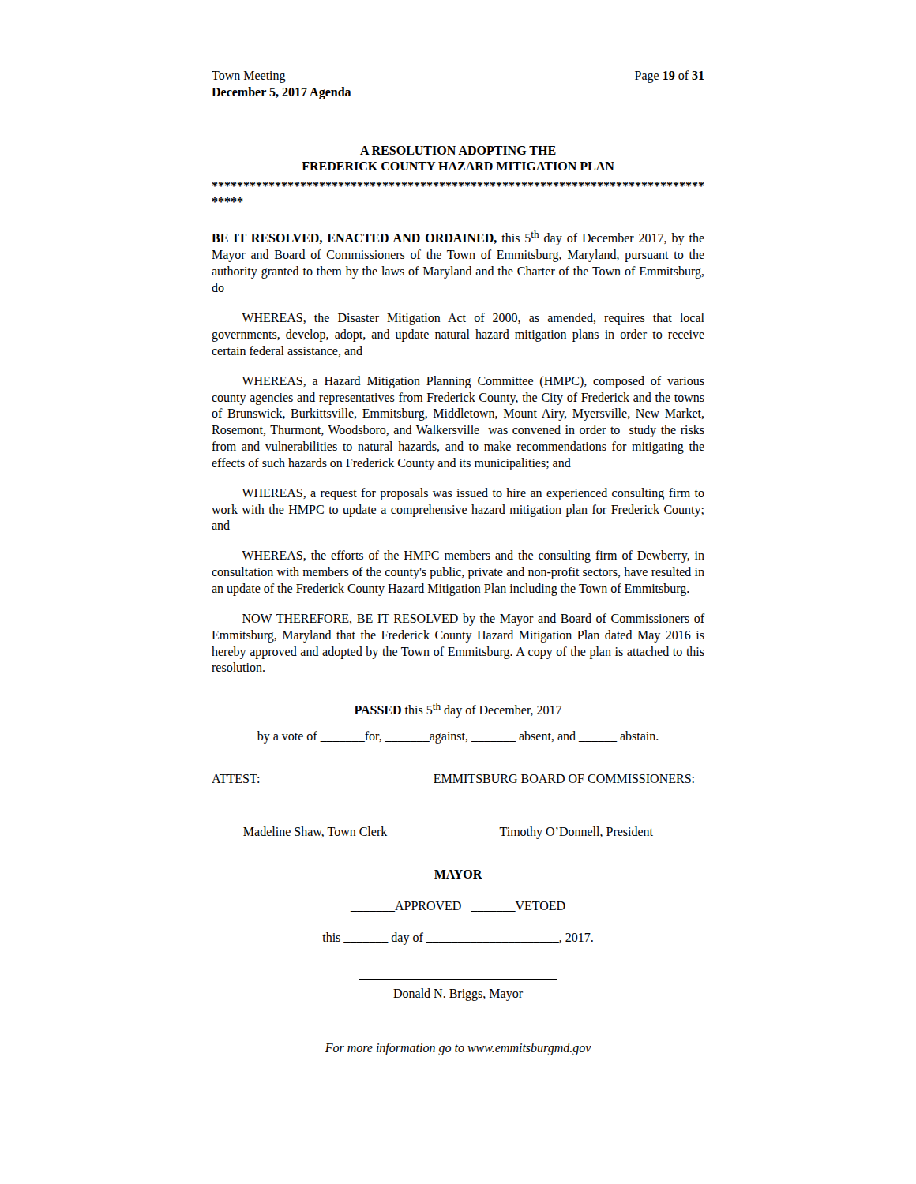Town Meeting
December 5, 2017 Agenda
Page 19 of 31
A RESOLUTION ADOPTING THE
FREDERICK COUNTY HAZARD MITIGATION PLAN
***********************************************************************************
BE IT RESOLVED, ENACTED AND ORDAINED, this 5th day of December 2017, by the Mayor and Board of Commissioners of the Town of Emmitsburg, Maryland, pursuant to the authority granted to them by the laws of Maryland and the Charter of the Town of Emmitsburg, do
WHEREAS, the Disaster Mitigation Act of 2000, as amended, requires that local governments, develop, adopt, and update natural hazard mitigation plans in order to receive certain federal assistance, and
WHEREAS, a Hazard Mitigation Planning Committee (HMPC), composed of various county agencies and representatives from Frederick County, the City of Frederick and the towns of Brunswick, Burkittsville, Emmitsburg, Middletown, Mount Airy, Myersville, New Market, Rosemont, Thurmont, Woodsboro, and Walkersville was convened in order to study the risks from and vulnerabilities to natural hazards, and to make recommendations for mitigating the effects of such hazards on Frederick County and its municipalities; and
WHEREAS, a request for proposals was issued to hire an experienced consulting firm to work with the HMPC to update a comprehensive hazard mitigation plan for Frederick County; and
WHEREAS, the efforts of the HMPC members and the consulting firm of Dewberry, in consultation with members of the county's public, private and non-profit sectors, have resulted in an update of the Frederick County Hazard Mitigation Plan including the Town of Emmitsburg.
NOW THEREFORE, BE IT RESOLVED by the Mayor and Board of Commissioners of Emmitsburg, Maryland that the Frederick County Hazard Mitigation Plan dated May 2016 is hereby approved and adopted by the Town of Emmitsburg. A copy of the plan is attached to this resolution.
PASSED this 5th day of December, 2017
by a vote of _______for, _______against, _______ absent, and ______ abstain.
ATTEST:
EMMITSBURG BOARD OF COMMISSIONERS:
Madeline Shaw, Town Clerk
Timothy O’Donnell, President
MAYOR
_______APPROVED _______VETOED
this _______ day of _____________________, 2017.
Donald N. Briggs, Mayor
For more information go to www.emmitsburgmd.gov